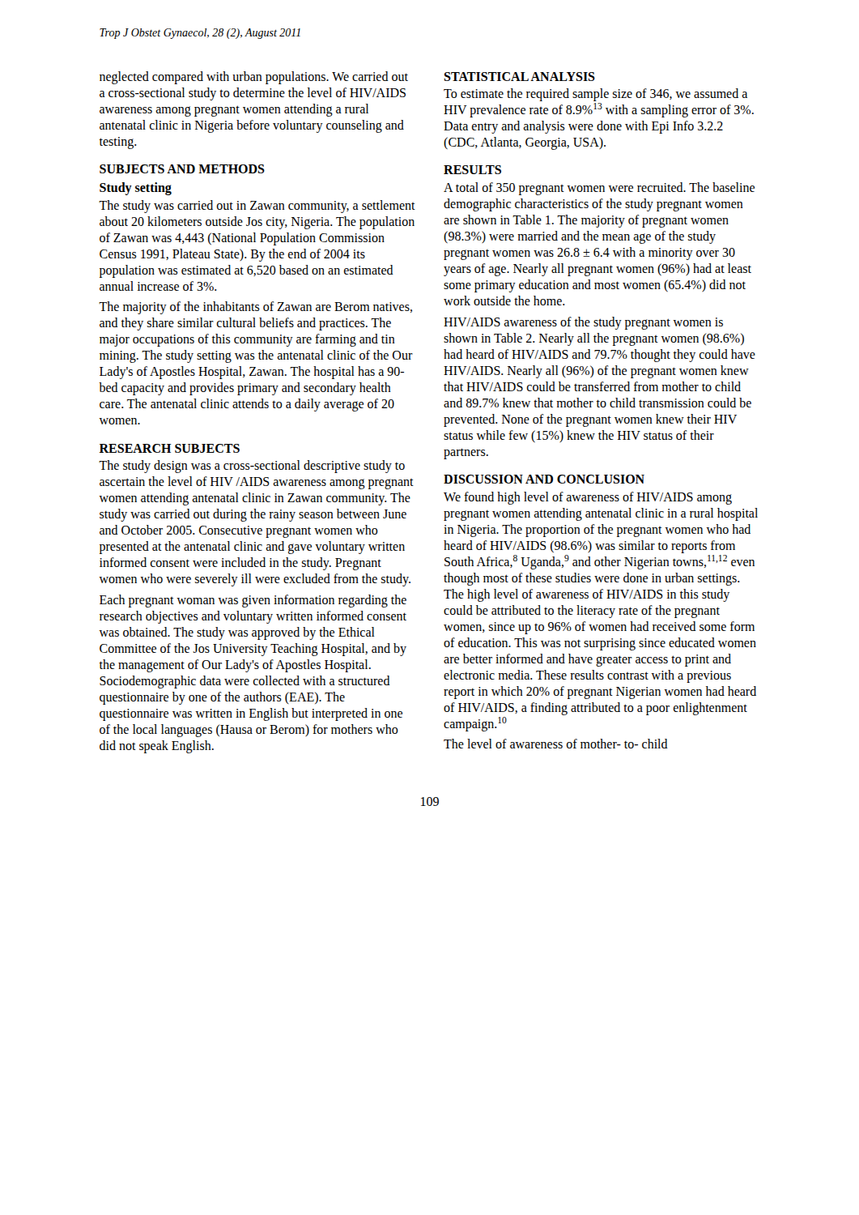Trop J Obstet Gynaecol, 28 (2), August 2011
neglected compared with urban populations. We carried out a cross-sectional study to determine the level of HIV/AIDS awareness among pregnant women attending a rural antenatal clinic in Nigeria before voluntary counseling and testing.
Subjects and Methods
Study setting
The study was carried out in Zawan community, a settlement about 20 kilometers outside Jos city, Nigeria. The population of Zawan was 4,443 (National Population Commission Census 1991, Plateau State). By the end of 2004 its population was estimated at 6,520 based on an estimated annual increase of 3%.
The majority of the inhabitants of Zawan are Berom natives, and they share similar cultural beliefs and practices. The major occupations of this community are farming and tin mining. The study setting was the antenatal clinic of the Our Lady's of Apostles Hospital, Zawan. The hospital has a 90-bed capacity and provides primary and secondary health care. The antenatal clinic attends to a daily average of 20 women.
Research Subjects
The study design was a cross-sectional descriptive study to ascertain the level of HIV /AIDS awareness among pregnant women attending antenatal clinic in Zawan community. The study was carried out during the rainy season between June and October 2005. Consecutive pregnant women who presented at the antenatal clinic and gave voluntary written informed consent were included in the study. Pregnant women who were severely ill were excluded from the study.
Each pregnant woman was given information regarding the research objectives and voluntary written informed consent was obtained. The study was approved by the Ethical Committee of the Jos University Teaching Hospital, and by the management of Our Lady's of Apostles Hospital. Sociodemographic data were collected with a structured questionnaire by one of the authors (EAE). The questionnaire was written in English but interpreted in one of the local languages (Hausa or Berom) for mothers who did not speak English.
Statistical Analysis
To estimate the required sample size of 346, we assumed a HIV prevalence rate of 8.9%13 with a sampling error of 3%. Data entry and analysis were done with Epi Info 3.2.2 (CDC, Atlanta, Georgia, USA).
Results
A total of 350 pregnant women were recruited. The baseline demographic characteristics of the study pregnant women are shown in Table 1. The majority of pregnant women (98.3%) were married and the mean age of the study pregnant women was 26.8 ± 6.4 with a minority over 30 years of age. Nearly all pregnant women (96%) had at least some primary education and most women (65.4%) did not work outside the home.
HIV/AIDS awareness of the study pregnant women is shown in Table 2. Nearly all the pregnant women (98.6%) had heard of HIV/AIDS and 79.7% thought they could have HIV/AIDS. Nearly all (96%) of the pregnant women knew that HIV/AIDS could be transferred from mother to child and 89.7% knew that mother to child transmission could be prevented. None of the pregnant women knew their HIV status while few (15%) knew the HIV status of their partners.
Discussion and Conclusion
We found high level of awareness of HIV/AIDS among pregnant women attending antenatal clinic in a rural hospital in Nigeria. The proportion of the pregnant women who had heard of HIV/AIDS (98.6%) was similar to reports from South Africa,8 Uganda,9 and other Nigerian towns,11,12 even though most of these studies were done in urban settings. The high level of awareness of HIV/AIDS in this study could be attributed to the literacy rate of the pregnant women, since up to 96% of women had received some form of education. This was not surprising since educated women are better informed and have greater access to print and electronic media. These results contrast with a previous report in which 20% of pregnant Nigerian women had heard of HIV/AIDS, a finding attributed to a poor enlightenment campaign.10
The level of awareness of mother- to- child
109